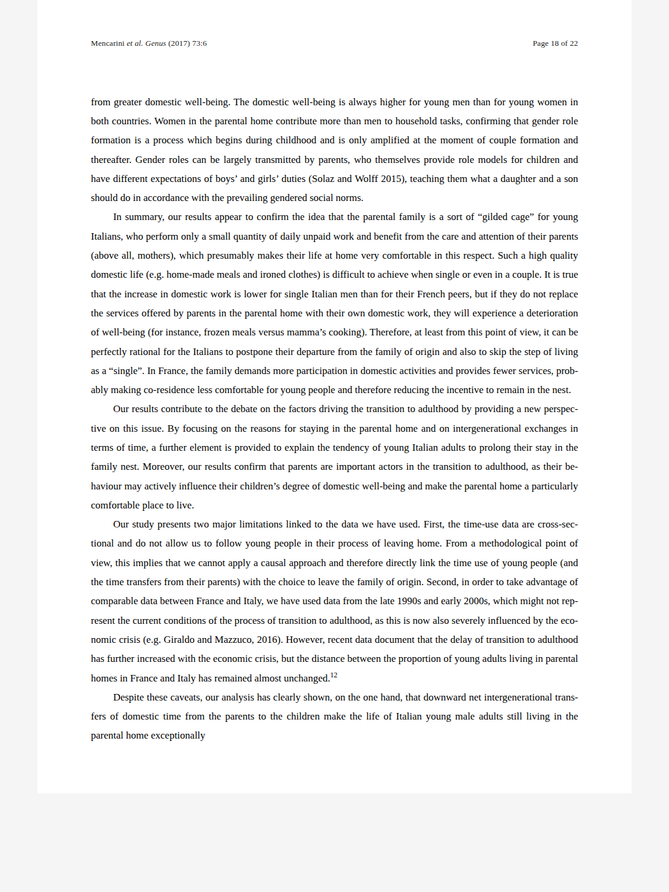Mencarini et al. Genus (2017) 73:6 Page 18 of 22
from greater domestic well-being. The domestic well-being is always higher for young men than for young women in both countries. Women in the parental home contribute more than men to household tasks, confirming that gender role formation is a process which begins during childhood and is only amplified at the moment of couple formation and thereafter. Gender roles can be largely transmitted by parents, who themselves provide role models for children and have different expectations of boys’ and girls’ duties (Solaz and Wolff 2015), teaching them what a daughter and a son should do in accordance with the prevailing gendered social norms.
In summary, our results appear to confirm the idea that the parental family is a sort of “gilded cage” for young Italians, who perform only a small quantity of daily unpaid work and benefit from the care and attention of their parents (above all, mothers), which presumably makes their life at home very comfortable in this respect. Such a high quality domestic life (e.g. home-made meals and ironed clothes) is difficult to achieve when single or even in a couple. It is true that the increase in domestic work is lower for single Italian men than for their French peers, but if they do not replace the services offered by parents in the parental home with their own domestic work, they will experience a deterioration of well-being (for instance, frozen meals versus mamma’s cooking). Therefore, at least from this point of view, it can be perfectly rational for the Italians to postpone their departure from the family of origin and also to skip the step of living as a “single”. In France, the family demands more participation in domestic activities and provides fewer services, probably making co-residence less comfortable for young people and therefore reducing the incentive to remain in the nest.
Our results contribute to the debate on the factors driving the transition to adulthood by providing a new perspective on this issue. By focusing on the reasons for staying in the parental home and on intergenerational exchanges in terms of time, a further element is provided to explain the tendency of young Italian adults to prolong their stay in the family nest. Moreover, our results confirm that parents are important actors in the transition to adulthood, as their behaviour may actively influence their children’s degree of domestic well-being and make the parental home a particularly comfortable place to live.
Our study presents two major limitations linked to the data we have used. First, the time-use data are cross-sectional and do not allow us to follow young people in their process of leaving home. From a methodological point of view, this implies that we cannot apply a causal approach and therefore directly link the time use of young people (and the time transfers from their parents) with the choice to leave the family of origin. Second, in order to take advantage of comparable data between France and Italy, we have used data from the late 1990s and early 2000s, which might not represent the current conditions of the process of transition to adulthood, as this is now also severely influenced by the economic crisis (e.g. Giraldo and Mazzuco, 2016). However, recent data document that the delay of transition to adulthood has further increased with the economic crisis, but the distance between the proportion of young adults living in parental homes in France and Italy has remained almost unchanged.12
Despite these caveats, our analysis has clearly shown, on the one hand, that downward net intergenerational transfers of domestic time from the parents to the children make the life of Italian young male adults still living in the parental home exceptionally